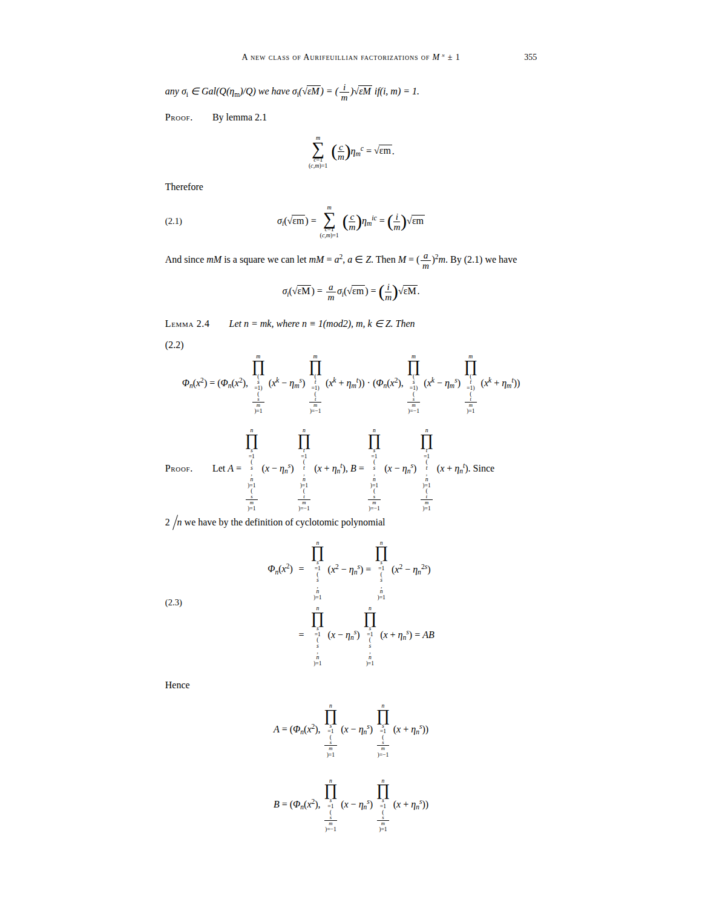A new class of Aurifeuillian factorizations of M n ± 1 355
any σi ∈ Gal(Q(ηm)/Q) we have σi(√εM) = (im)√εM if(i, m) = 1.
Proof.  By lemma 2.1
m ∑ c=1(c,m)=1 (cm) ηmc = √εm.
Therefore
(2.1) σi(√εm) = m ∑ c=1(c,m)=1 (cm) ηmic = (im)√εm
And since mM is a square we can let mM = a2, a ∈ Z. Then M = (am)2m. By (2.1) we have
σi(√εM) = am σi(√εm) = (im)√εM.
Lemma 2.4  Let n = mk, where n ≡ 1(mod2), m, k ∈ Z. Then
(2.2)
Φn(x2) = (Φn(x2), m ∏ (s=1)(sm)=1 (xk − ηms) m ∏ (t=1)(tm)=−1 (xk + ηmt)) · (Φn(x2), m ∏ (s=1)(sm)=−1 (xk − ηms) m ∏ (t=1)(tm)=1 (xk + ηmt))
Proof.  Let A = n ∏ s=1(s,n)=1(sm)=1 (x − ηns) n ∏ t=1(t,n)=1(tm)=−1 (x + ηnt), B = n ∏ s=1(s,n)=1(sm)=−1 (x − ηns) n ∏ t=1(t,n)=1(tm)=1 (x + ηnt). Since
2 n we have by the definition of cyclotomic polynomial
(2.3)
Φn(x2) = n ∏ s=1(s,n)=1 (x2 − ηns) = n ∏ s=1(s,n)=1 (x2 − ηn2s)
= n ∏ s=1(s,n)=1 (x − ηns) n ∏ s=1(s,n)=1 (x + ηns) = AB
Hence
A = (Φn(x2), n ∏ s=1(sm)=1 (x − ηns) n ∏ s=1(sm)=−1 (x + ηns))
B = (Φn(x2), n ∏ s=1(sm)=−1 (x − ηns) n ∏ s=1(sm)=1 (x + ηns))